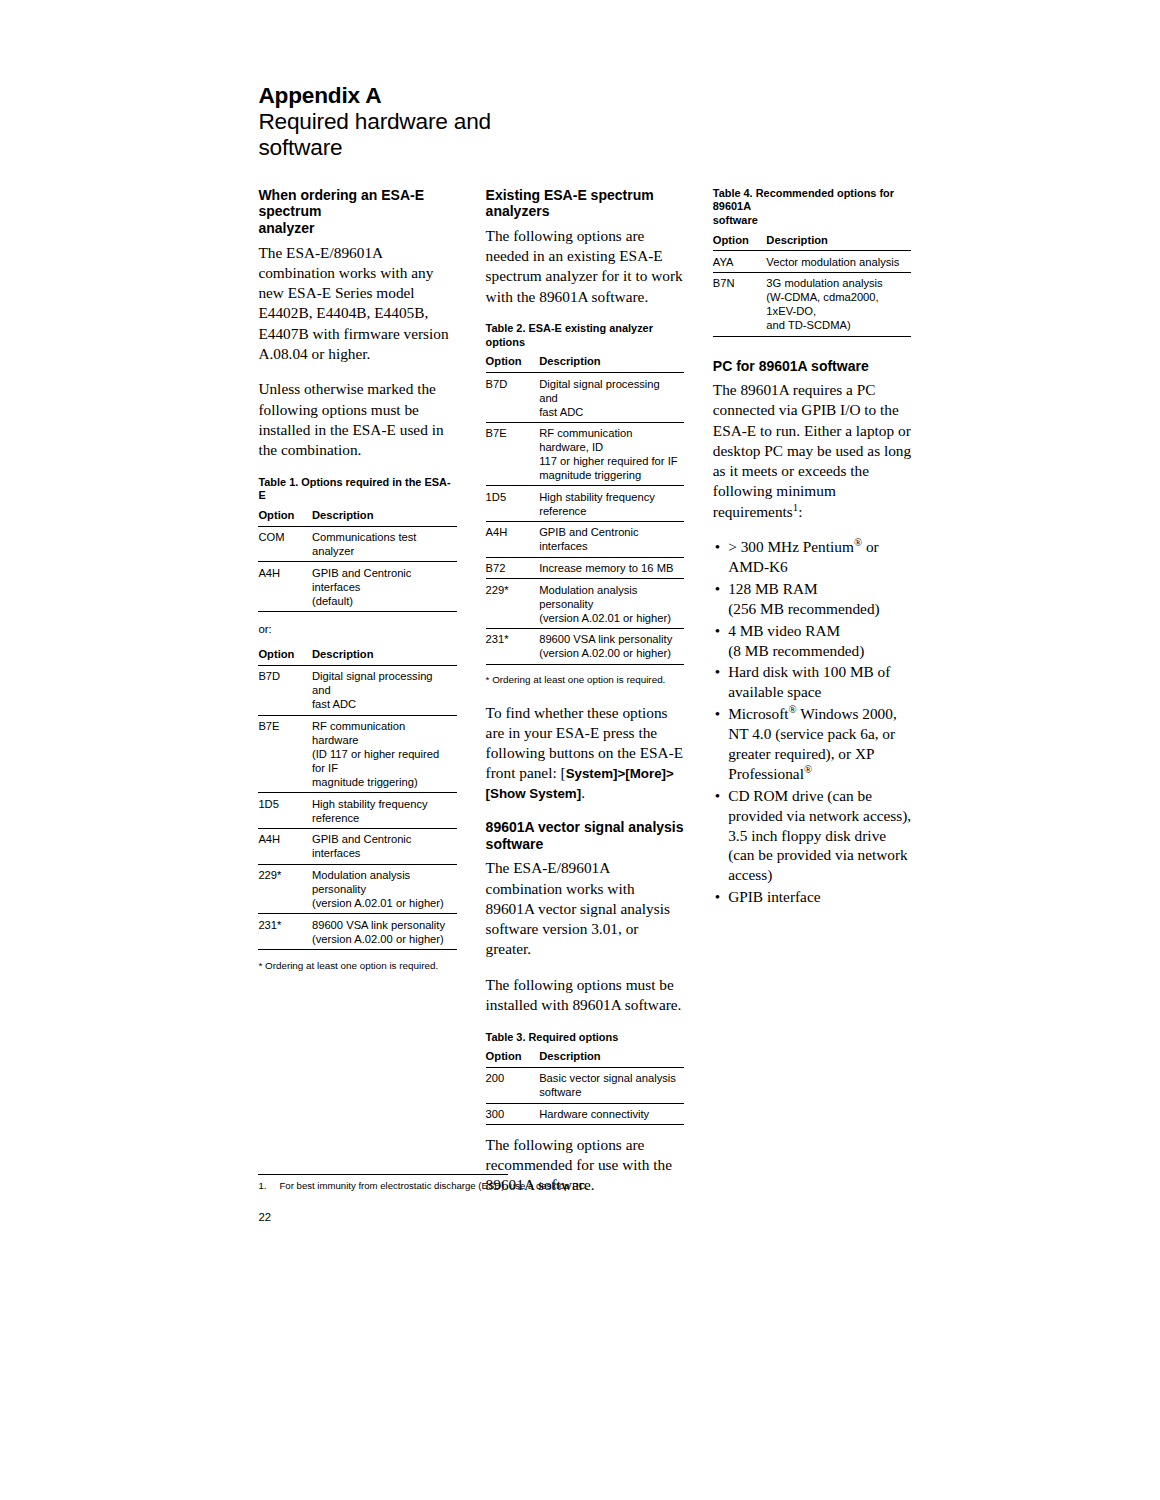Appendix A
Required hardware and
software
When ordering an ESA-E spectrum
analyzer
The ESA-E/89601A combination works with any new ESA-E Series model E4402B, E4404B, E4405B, E4407B with firmware version A.08.04 or higher.
Unless otherwise marked the following options must be installed in the ESA-E used in the combination.
Table 1. Options required in the ESA-E
| Option | Description |
| --- | --- |
| COM | Communications test analyzer |
| A4H | GPIB and Centronic interfaces (default) |
or:
| Option | Description |
| --- | --- |
| B7D | Digital signal processing and fast ADC |
| B7E | RF communication hardware (ID 117 or higher required for IF magnitude triggering) |
| 1D5 | High stability frequency reference |
| A4H | GPIB and Centronic interfaces |
| 229* | Modulation analysis personality (version A.02.01 or higher) |
| 231* | 89600 VSA link personality (version A.02.00 or higher) |
* Ordering at least one option is required.
Existing ESA-E spectrum analyzers
The following options are needed in an existing ESA-E spectrum analyzer for it to work with the 89601A software.
Table 2. ESA-E existing analyzer options
| Option | Description |
| --- | --- |
| B7D | Digital signal processing and fast ADC |
| B7E | RF communication hardware, ID 117 or higher required for IF magnitude triggering |
| 1D5 | High stability frequency reference |
| A4H | GPIB and Centronic interfaces |
| B72 | Increase memory to 16 MB |
| 229* | Modulation analysis personality (version A.02.01 or higher) |
| 231* | 89600 VSA link personality (version A.02.00 or higher) |
* Ordering at least one option is required.
To find whether these options are in your ESA-E press the following buttons on the ESA-E front panel: [System]>[More]>[Show System].
89601A vector signal analysis software
The ESA-E/89601A combination works with 89601A vector signal analysis software version 3.01, or greater.
The following options must be installed with 89601A software.
Table 3. Required options
| Option | Description |
| --- | --- |
| 200 | Basic vector signal analysis software |
| 300 | Hardware connectivity |
The following options are recommended for use with the 89601A software.
Table 4. Recommended options for 89601A
software
| Option | Description |
| --- | --- |
| AYA | Vector modulation analysis |
| B7N | 3G modulation analysis (W-CDMA, cdma2000, 1xEV-DO, and TD-SCDMA) |
PC for 89601A software
The 89601A requires a PC connected via GPIB I/O to the ESA-E to run. Either a laptop or desktop PC may be used as long as it meets or exceeds the following minimum requirements1:
> 300 MHz Pentium® or AMD-K6
128 MB RAM
(256 MB recommended)
4 MB video RAM
(8 MB recommended)
Hard disk with 100 MB of available space
Microsoft® Windows 2000,
NT 4.0 (service pack 6a, or greater required), or XP Professional®
CD ROM drive (can be provided via network access), 3.5 inch floppy disk drive (can be provided via network access)
GPIB interface
1.
For best immunity from electrostatic discharge (ESD), use a desktop PC.
22